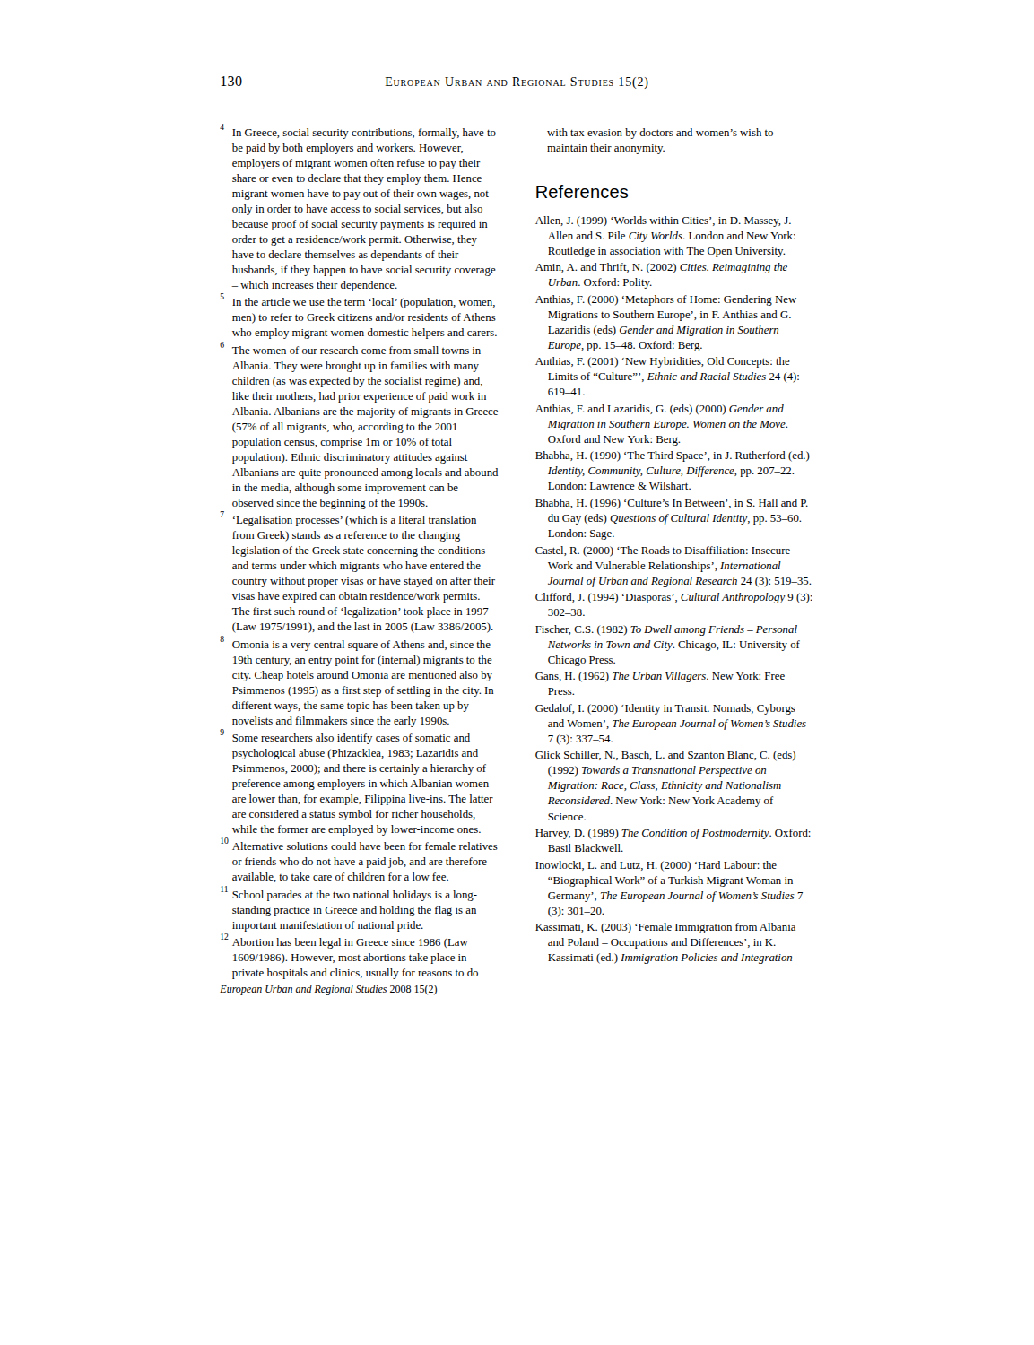130 European Urban and Regional Studies 15(2)
4 In Greece, social security contributions, formally, have to be paid by both employers and workers. However, employers of migrant women often refuse to pay their share or even to declare that they employ them. Hence migrant women have to pay out of their own wages, not only in order to have access to social services, but also because proof of social security payments is required in order to get a residence/work permit. Otherwise, they have to declare themselves as dependants of their husbands, if they happen to have social security coverage – which increases their dependence.
5 In the article we use the term ‘local’ (population, women, men) to refer to Greek citizens and/or residents of Athens who employ migrant women domestic helpers and carers.
6 The women of our research come from small towns in Albania. They were brought up in families with many children (as was expected by the socialist regime) and, like their mothers, had prior experience of paid work in Albania. Albanians are the majority of migrants in Greece (57% of all migrants, who, according to the 2001 population census, comprise 1m or 10% of total population). Ethnic discriminatory attitudes against Albanians are quite pronounced among locals and abound in the media, although some improvement can be observed since the beginning of the 1990s.
7‘Legalisation processes’ (which is a literal translation from Greek) stands as a reference to the changing legislation of the Greek state concerning the conditions and terms under which migrants who have entered the country without proper visas or have stayed on after their visas have expired can obtain residence/work permits. The first such round of ‘legalization’ took place in 1997 (Law 1975/1991), and the last in 2005 (Law 3386/2005).
8 Omonia is a very central square of Athens and, since the 19th century, an entry point for (internal) migrants to the city. Cheap hotels around Omonia are mentioned also by Psimmenos (1995) as a first step of settling in the city. In different ways, the same topic has been taken up by novelists and filmmakers since the early 1990s.
9 Some researchers also identify cases of somatic and psychological abuse (Phizacklea, 1983; Lazaridis and Psimmenos, 2000); and there is certainly a hierarchy of preference among employers in which Albanian women are lower than, for example, Filippina live-ins. The latter are considered a status symbol for richer households, while the former are employed by lower-income ones.
10 Alternative solutions could have been for female relatives or friends who do not have a paid job, and are therefore available, to take care of children for a low fee.
11 School parades at the two national holidays is a long-standing practice in Greece and holding the flag is an important manifestation of national pride.
12 Abortion has been legal in Greece since 1986 (Law 1609/1986). However, most abortions take place in private hospitals and clinics, usually for reasons to do with tax evasion by doctors and women’s wish to maintain their anonymity.
References
Allen, J. (1999) ‘Worlds within Cities’, in D. Massey, J. Allen and S. Pile City Worlds. London and New York: Routledge in association with The Open University.
Amin, A. and Thrift, N. (2002) Cities. Reimagining the Urban. Oxford: Polity.
Anthias, F. (2000) ‘Metaphors of Home: Gendering New Migrations to Southern Europe’, in F. Anthias and G. Lazaridis (eds) Gender and Migration in Southern Europe, pp. 15–48. Oxford: Berg.
Anthias, F. (2001) ‘New Hybridities, Old Concepts: the Limits of “Culture”’, Ethnic and Racial Studies 24 (4): 619–41.
Anthias, F. and Lazaridis, G. (eds) (2000) Gender and Migration in Southern Europe. Women on the Move. Oxford and New York: Berg.
Bhabha, H. (1990) ‘The Third Space’, in J. Rutherford (ed.) Identity, Community, Culture, Difference, pp. 207–22. London: Lawrence & Wilshart.
Bhabha, H. (1996) ‘Culture’s In Between’, in S. Hall and P. du Gay (eds) Questions of Cultural Identity, pp. 53–60. London: Sage.
Castel, R. (2000) ‘The Roads to Disaffiliation: Insecure Work and Vulnerable Relationships’, International Journal of Urban and Regional Research 24 (3): 519–35.
Clifford, J. (1994) ‘Diasporas’, Cultural Anthropology 9 (3): 302–38.
Fischer, C.S. (1982) To Dwell among Friends – Personal Networks in Town and City. Chicago, IL: University of Chicago Press.
Gans, H. (1962) The Urban Villagers. New York: Free Press.
Gedalof, I. (2000) ‘Identity in Transit. Nomads, Cyborgs and Women’, The European Journal of Women’s Studies 7 (3): 337–54.
Glick Schiller, N., Basch, L. and Szanton Blanc, C. (eds) (1992) Towards a Transnational Perspective on Migration: Race, Class, Ethnicity and Nationalism Reconsidered. New York: New York Academy of Science.
Harvey, D. (1989) The Condition of Postmodernity. Oxford: Basil Blackwell.
Inowlocki, L. and Lutz, H. (2000) ‘Hard Labour: the “Biographical Work” of a Turkish Migrant Woman in Germany’, The European Journal of Women’s Studies 7 (3): 301–20.
Kassimati, K. (2003) ‘Female Immigration from Albania and Poland – Occupations and Differences’, in K. Kassimati (ed.) Immigration Policies and Integration
European Urban and Regional Studies 2008 15(2)